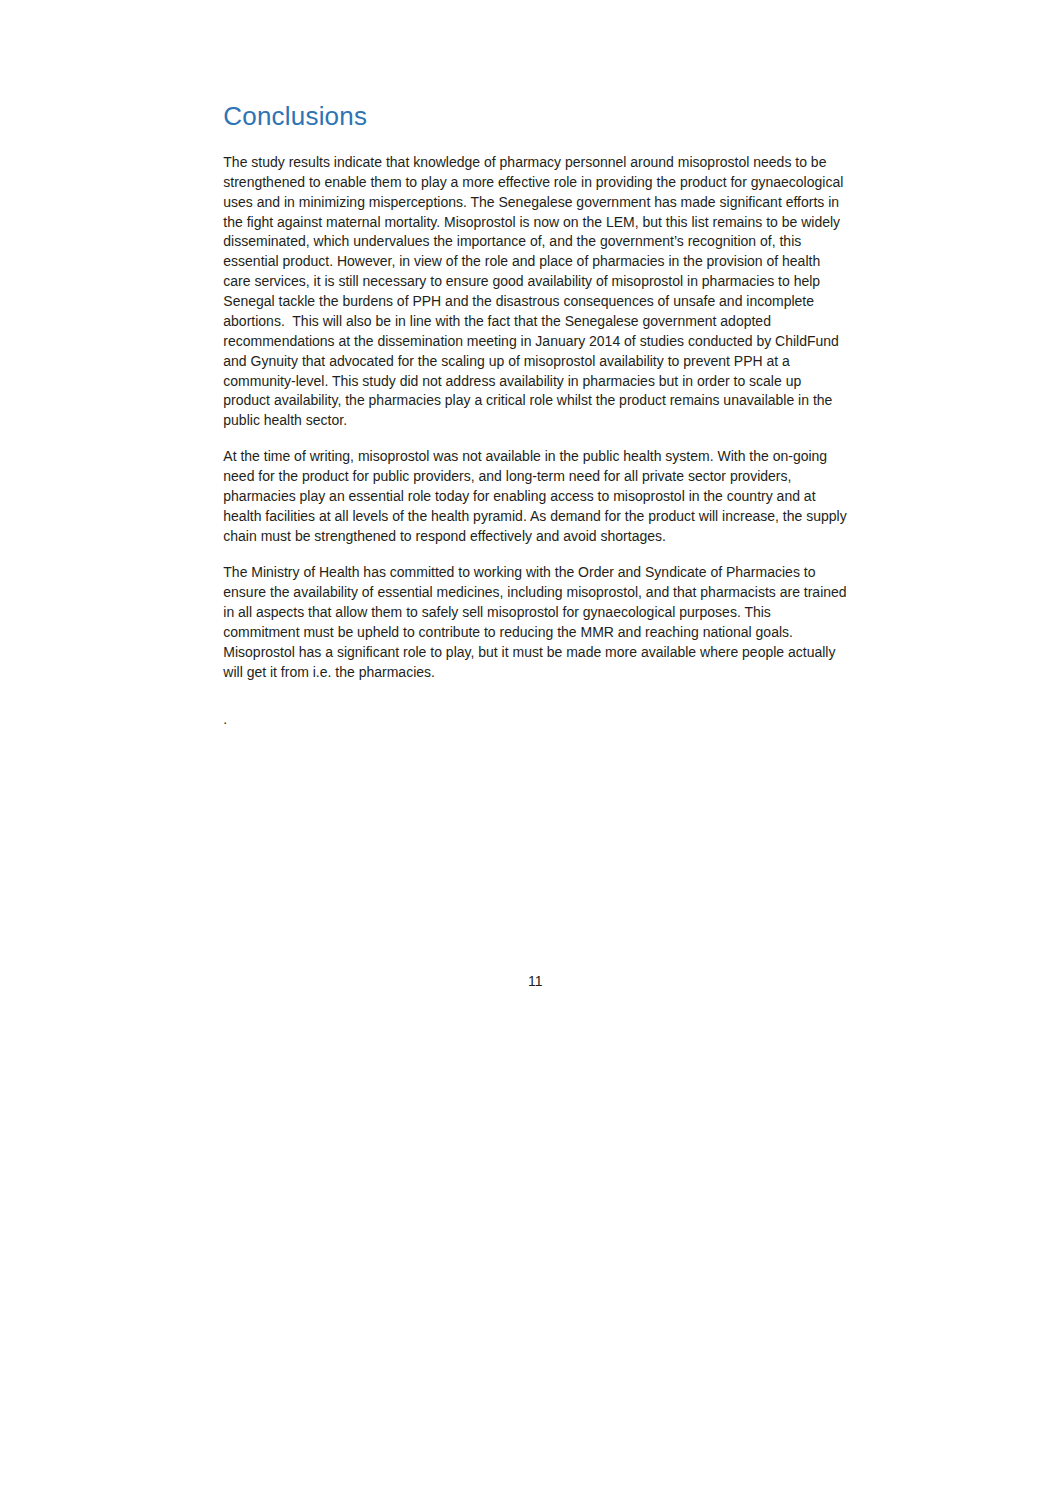Conclusions
The study results indicate that knowledge of pharmacy personnel around misoprostol needs to be strengthened to enable them to play a more effective role in providing the product for gynaecological uses and in minimizing misperceptions. The Senegalese government has made significant efforts in the fight against maternal mortality. Misoprostol is now on the LEM, but this list remains to be widely disseminated, which undervalues the importance of, and the government’s recognition of, this essential product. However, in view of the role and place of pharmacies in the provision of health care services, it is still necessary to ensure good availability of misoprostol in pharmacies to help Senegal tackle the burdens of PPH and the disastrous consequences of unsafe and incomplete abortions. This will also be in line with the fact that the Senegalese government adopted recommendations at the dissemination meeting in January 2014 of studies conducted by ChildFund and Gynuity that advocated for the scaling up of misoprostol availability to prevent PPH at a community-level. This study did not address availability in pharmacies but in order to scale up product availability, the pharmacies play a critical role whilst the product remains unavailable in the public health sector.
At the time of writing, misoprostol was not available in the public health system. With the on-going need for the product for public providers, and long-term need for all private sector providers, pharmacies play an essential role today for enabling access to misoprostol in the country and at health facilities at all levels of the health pyramid. As demand for the product will increase, the supply chain must be strengthened to respond effectively and avoid shortages.
The Ministry of Health has committed to working with the Order and Syndicate of Pharmacies to ensure the availability of essential medicines, including misoprostol, and that pharmacists are trained in all aspects that allow them to safely sell misoprostol for gynaecological purposes. This commitment must be upheld to contribute to reducing the MMR and reaching national goals. Misoprostol has a significant role to play, but it must be made more available where people actually will get it from i.e. the pharmacies.
.
11